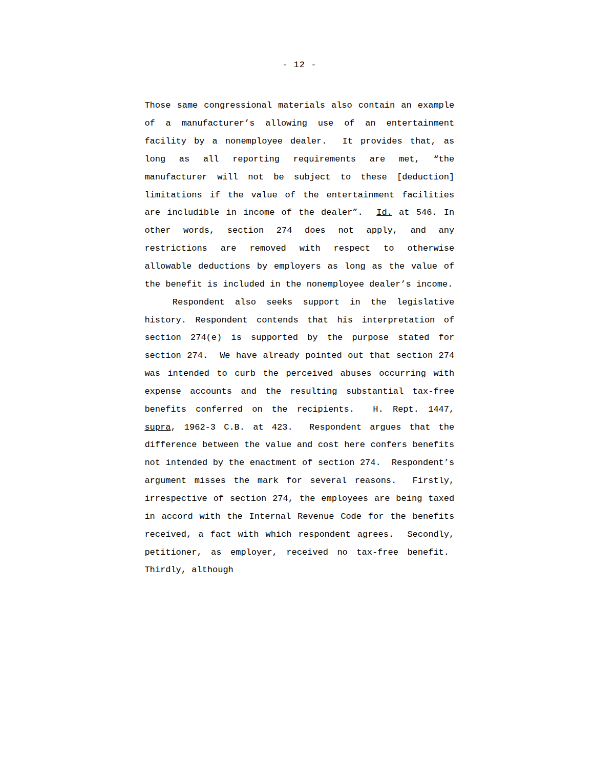- 12 -
Those same congressional materials also contain an example of a manufacturer’s allowing use of an entertainment facility by a nonemployee dealer. It provides that, as long as all reporting requirements are met, “the manufacturer will not be subject to these [deduction] limitations if the value of the entertainment facilities are includible in income of the dealer”. Id. at 546. In other words, section 274 does not apply, and any restrictions are removed with respect to otherwise allowable deductions by employers as long as the value of the benefit is included in the nonemployee dealer’s income.
Respondent also seeks support in the legislative history. Respondent contends that his interpretation of section 274(e) is supported by the purpose stated for section 274. We have already pointed out that section 274 was intended to curb the perceived abuses occurring with expense accounts and the resulting substantial tax-free benefits conferred on the recipients. H. Rept. 1447, supra, 1962-3 C.B. at 423. Respondent argues that the difference between the value and cost here confers benefits not intended by the enactment of section 274. Respondent’s argument misses the mark for several reasons. Firstly, irrespective of section 274, the employees are being taxed in accord with the Internal Revenue Code for the benefits received, a fact with which respondent agrees. Secondly, petitioner, as employer, received no tax-free benefit. Thirdly, although